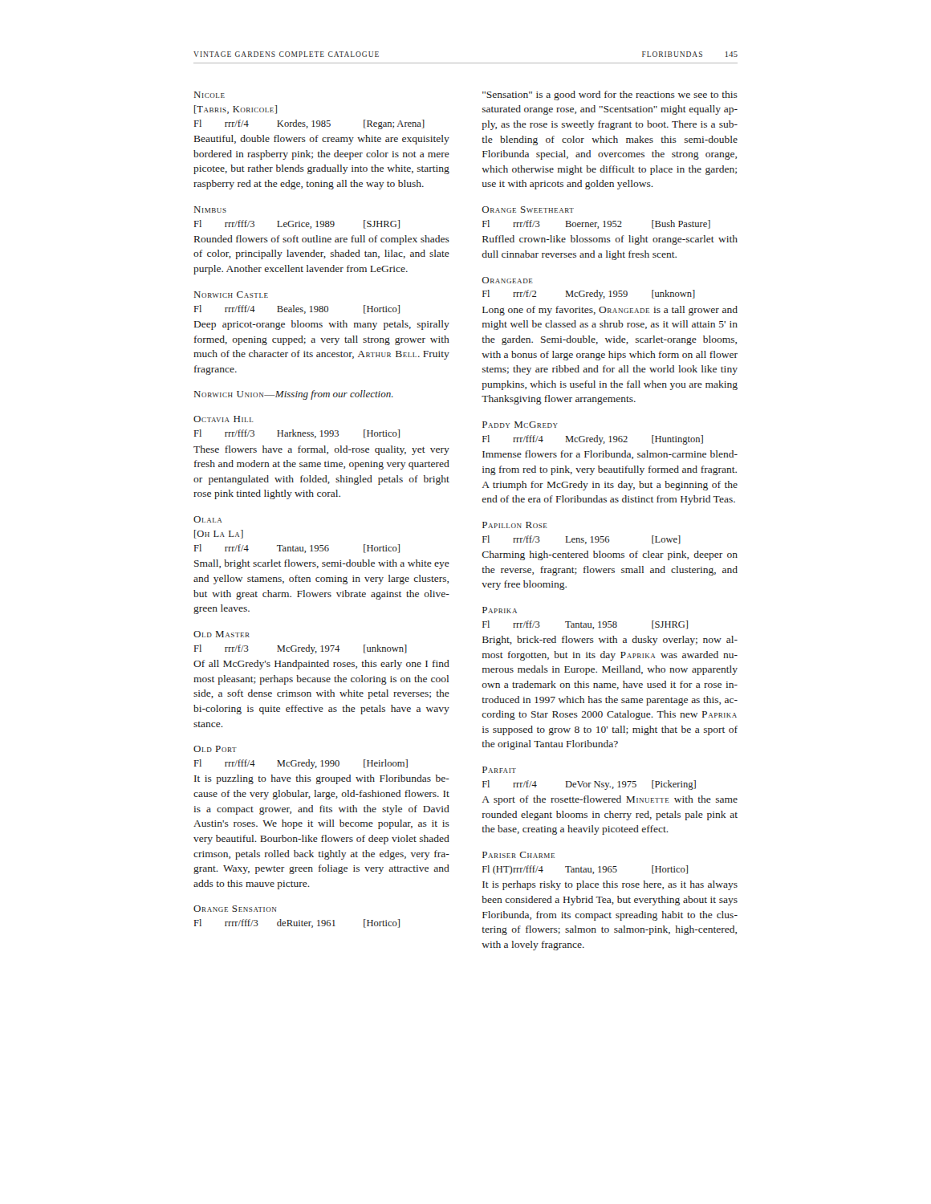Vintage Gardens Complete Catalogue Floribundas 145
Nicole
[Tabris, Koricole]
Fl rrr/f/4 Kordes, 1985[Regan; Arena]
Beautiful, double flowers of creamy white are exquisitely bordered in raspberry pink; the deeper color is not a mere picotee, but rather blends gradually into the white, starting raspberry red at the edge, toning all the way to blush.
Nimbus
Fl rrr/fff/3 LeGrice, 1989[SJHRG]
Rounded flowers of soft outline are full of complex shades of color, principally lavender, shaded tan, lilac, and slate purple. Another excellent lavender from LeGrice.
Norwich Castle
Fl rrr/fff/4 Beales, 1980[Hortico]
Deep apricot-orange blooms with many petals, spirally formed, opening cupped; a very tall strong grower with much of the character of its ancestor, Arthur Bell. Fruity fragrance.
Norwich Union—Missing from our collection.
Octavia Hill
Fl rrr/fff/3 Harkness, 1993[Hortico]
These flowers have a formal, old-rose quality, yet very fresh and modern at the same time, opening very quartered or pentangulated with folded, shingled petals of bright rose pink tinted lightly with coral.
Olala
[Oh La La]
Fl rrr/f/4 Tantau, 1956[Hortico]
Small, bright scarlet flowers, semi-double with a white eye and yellow stamens, often coming in very large clusters, but with great charm. Flowers vibrate against the olive-green leaves.
Old Master
Fl rrr/f/3 McGredy, 1974[unknown]
Of all McGredy's Handpainted roses, this early one I find most pleasant; perhaps because the coloring is on the cool side, a soft dense crimson with white petal reverses; the bi-coloring is quite effective as the petals have a wavy stance.
Old Port
Fl rrr/fff/4 McGredy, 1990[Heirloom]
It is puzzling to have this grouped with Floribundas because of the very globular, large, old-fashioned flowers. It is a compact grower, and fits with the style of David Austin's roses. We hope it will become popular, as it is very beautiful. Bourbon-like flowers of deep violet shaded crimson, petals rolled back tightly at the edges, very fragrant. Waxy, pewter green foliage is very attractive and adds to this mauve picture.
Orange Sensation
Fl rrrr/fff/3 deRuiter, 1961[Hortico]
"Sensation" is a good word for the reactions we see to this saturated orange rose, and "Scentsation" might equally apply, as the rose is sweetly fragrant to boot. There is a subtle blending of color which makes this semi-double Floribunda special, and overcomes the strong orange, which otherwise might be difficult to place in the garden; use it with apricots and golden yellows.
Orange Sweetheart
Fl rrr/ff/3 Boerner, 1952[Bush Pasture]
Ruffled crown-like blossoms of light orange-scarlet with dull cinnabar reverses and a light fresh scent.
Orangeade
Fl rrr/f/2 McGredy, 1959[unknown]
Long one of my favorites, Orangeade is a tall grower and might well be classed as a shrub rose, as it will attain 5' in the garden. Semi-double, wide, scarlet-orange blooms, with a bonus of large orange hips which form on all flower stems; they are ribbed and for all the world look like tiny pumpkins, which is useful in the fall when you are making Thanksgiving flower arrangements.
Paddy McGredy
Fl rrr/fff/4 McGredy, 1962[Huntington]
Immense flowers for a Floribunda, salmon-carmine blending from red to pink, very beautifully formed and fragrant. A triumph for McGredy in its day, but a beginning of the end of the era of Floribundas as distinct from Hybrid Teas.
Papillon Rose
Fl rrr/ff/3 Lens, 1956[Lowe]
Charming high-centered blooms of clear pink, deeper on the reverse, fragrant; flowers small and clustering, and very free blooming.
Paprika
Fl rrr/ff/3 Tantau, 1958[SJHRG]
Bright, brick-red flowers with a dusky overlay; now almost forgotten, but in its day Paprika was awarded numerous medals in Europe. Meilland, who now apparently own a trademark on this name, have used it for a rose introduced in 1997 which has the same parentage as this, according to Star Roses 2000 Catalogue. This new Paprika is supposed to grow 8 to 10' tall; might that be a sport of the original Tantau Floribunda?
Parfait
Fl rrr/f/4 DeVor Nsy., 1975[Pickering]
A sport of the rosette-flowered Minuette with the same rounded elegant blooms in cherry red, petals pale pink at the base, creating a heavily picoteed effect.
Pariser Charme
Fl (HT) rrr/fff/4 Tantau, 1965[Hortico]
It is perhaps risky to place this rose here, as it has always been considered a Hybrid Tea, but everything about it says Floribunda, from its compact spreading habit to the clustering of flowers; salmon to salmon-pink, high-centered, with a lovely fragrance.